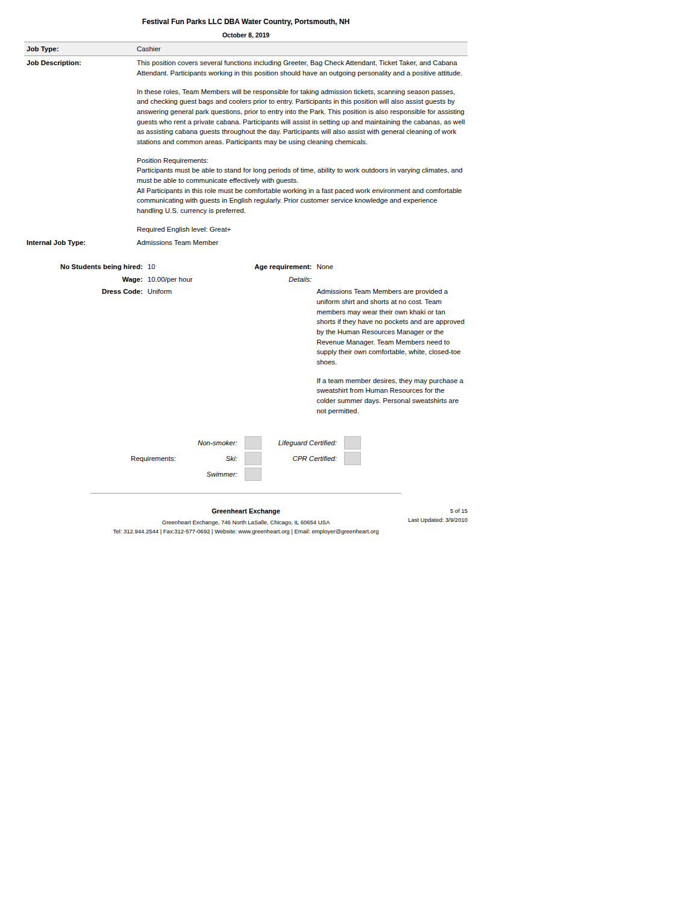Festival Fun Parks LLC DBA Water Country, Portsmouth, NH
October 8, 2019
| Job Type: | Cashier |
| Job Description: | This position covers several functions including Greeter, Bag Check Attendant, Ticket Taker, and Cabana Attendant. Participants working in this position should have an outgoing personality and a positive attitude. In these roles, Team Members will be responsible for taking admission tickets, scanning season passes, and checking guest bags and coolers prior to entry. Participants in this position will also assist guests by answering general park questions, prior to entry into the Park. This position is also responsible for assisting guests who rent a private cabana. Participants will assist in setting up and maintaining the cabanas, as well as assisting cabana guests throughout the day. Participants will also assist with general cleaning of work stations and common areas. Participants may be using cleaning chemicals. Position Requirements: Participants must be able to stand for long periods of time, ability to work outdoors in varying climates, and must be able to communicate effectively with guests. All Participants in this role must be comfortable working in a fast paced work environment and comfortable communicating with guests in English regularly. Prior customer service knowledge and experience handling U.S. currency is preferred. Required English level: Great+ |
| Internal Job Type: | Admissions Team Member |
| No Students being hired: | 10 | Age requirement: | None |
| Wage: | 10.00/per hour | Details: | |
| Dress Code: | Uniform | | Admissions Team Members are provided a uniform shirt and shorts at no cost. Team members may wear their own khaki or tan shorts if they have no pockets and are approved by the Human Resources Manager or the Revenue Manager. Team Members need to supply their own comfortable, white, closed-toe shoes. If a team member desires, they may purchase a sweatshirt from Human Resources for the colder summer days. Personal sweatshirts are not permitted. |
| Requirements: | Non-smoker: | | Lifeguard Certified: | |
| Ski: | | CPR Certified: | |
| Swimmer: | | | |
5 of 15
Last Updated: 3/9/2010
Greenheart Exchange
Greenheart Exchange, 746 North LaSalle, Chicago, IL 60654 USA
Tel: 312.944.2544 | Fax:312-577-0692 | Website: www.greenheart.org | Email: employer@greenheart.org